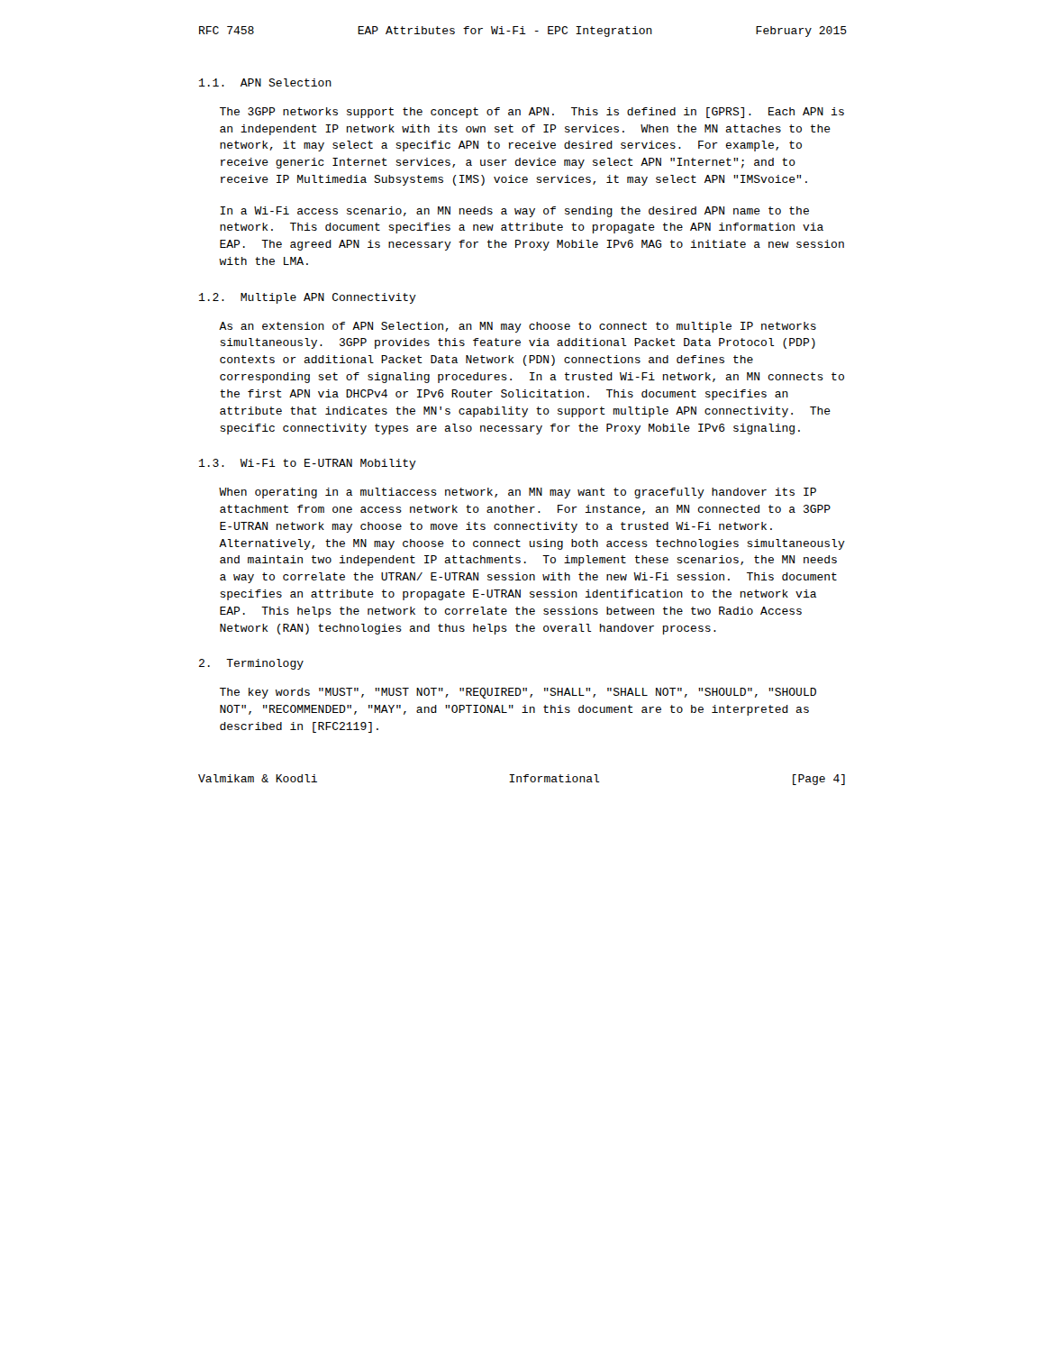RFC 7458 EAP Attributes for Wi-Fi - EPC Integration February 2015
1.1. APN Selection
The 3GPP networks support the concept of an APN. This is defined in [GPRS]. Each APN is an independent IP network with its own set of IP services. When the MN attaches to the network, it may select a specific APN to receive desired services. For example, to receive generic Internet services, a user device may select APN "Internet"; and to receive IP Multimedia Subsystems (IMS) voice services, it may select APN "IMSvoice".
In a Wi-Fi access scenario, an MN needs a way of sending the desired APN name to the network. This document specifies a new attribute to propagate the APN information via EAP. The agreed APN is necessary for the Proxy Mobile IPv6 MAG to initiate a new session with the LMA.
1.2. Multiple APN Connectivity
As an extension of APN Selection, an MN may choose to connect to multiple IP networks simultaneously. 3GPP provides this feature via additional Packet Data Protocol (PDP) contexts or additional Packet Data Network (PDN) connections and defines the corresponding set of signaling procedures. In a trusted Wi-Fi network, an MN connects to the first APN via DHCPv4 or IPv6 Router Solicitation. This document specifies an attribute that indicates the MN's capability to support multiple APN connectivity. The specific connectivity types are also necessary for the Proxy Mobile IPv6 signaling.
1.3. Wi-Fi to E-UTRAN Mobility
When operating in a multiaccess network, an MN may want to gracefully handover its IP attachment from one access network to another. For instance, an MN connected to a 3GPP E-UTRAN network may choose to move its connectivity to a trusted Wi-Fi network. Alternatively, the MN may choose to connect using both access technologies simultaneously and maintain two independent IP attachments. To implement these scenarios, the MN needs a way to correlate the UTRAN/ E-UTRAN session with the new Wi-Fi session. This document specifies an attribute to propagate E-UTRAN session identification to the network via EAP. This helps the network to correlate the sessions between the two Radio Access Network (RAN) technologies and thus helps the overall handover process.
2. Terminology
The key words "MUST", "MUST NOT", "REQUIRED", "SHALL", "SHALL NOT", "SHOULD", "SHOULD NOT", "RECOMMENDED", "MAY", and "OPTIONAL" in this document are to be interpreted as described in [RFC2119].
Valmikam & Koodli Informational [Page 4]